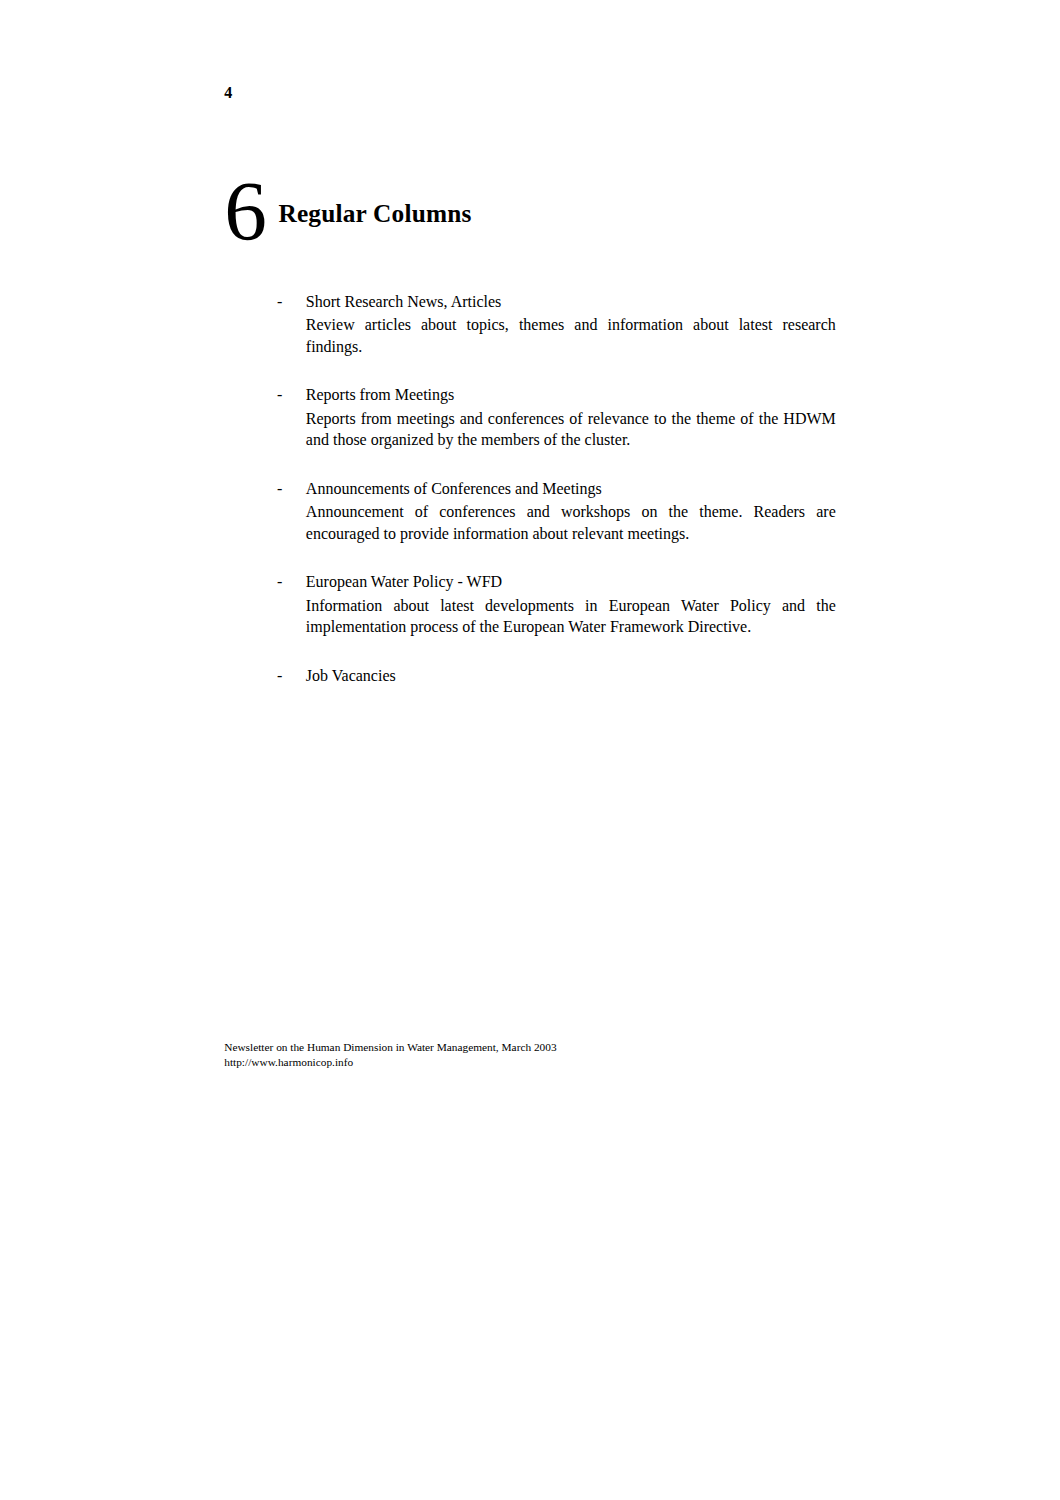4
6
Regular Columns
-
Short Research News, Articles
Review articles about topics, themes and information about latest research findings.
-
Reports from Meetings
Reports from meetings and conferences of relevance to the theme of the HDWM and those organized by the members of the cluster.
-
Announcements of Conferences and Meetings
Announcement of conferences and workshops on the theme. Readers are encouraged to provide information about relevant meetings.
-
European Water Policy - WFD
Information about latest developments in European Water Policy and the implementation process of the European Water Framework Directive.
-
Job Vacancies
Newsletter on the Human Dimension in Water Management, March 2003
http://www.harmonicop.info